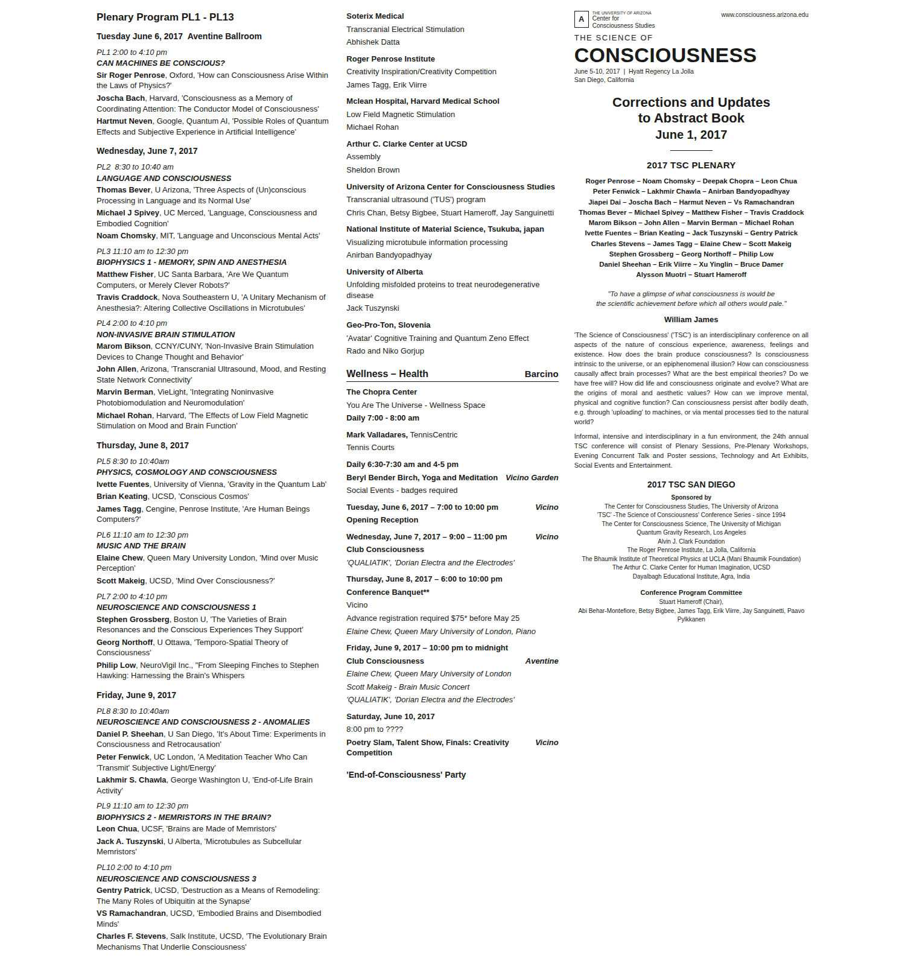Plenary Program PL1 - PL13
Tuesday June 6, 2017 Aventine Ballroom
PL1 2:00 to 4:10 pm
Can Machines Be Conscious?
Sir Roger Penrose, Oxford, 'How can Consciousness Arise Within the Laws of Physics?'
Joscha Bach, Harvard, 'Consciousness as a Memory of Coordinating Attention: The Conductor Model of Consciousness'
Hartmut Neven, Google, Quantum AI, 'Possible Roles of Quantum Effects and Subjective Experience in Artificial Intelligence'
Wednesday, June 7, 2017
PL2 8:30 to 10:40 am
Language and Consciousness
Thomas Bever, U Arizona, 'Three Aspects of (Un)conscious Processing in Language and its Normal Use'
Michael J Spivey, UC Merced, 'Language, Consciousness and Embodied Cognition'
Noam Chomsky, MIT, 'Language and Unconscious Mental Acts'
PL3 11:10 am to 12:30 pm
Biophysics 1 - Memory, Spin and Anesthesia
Matthew Fisher, UC Santa Barbara, 'Are We Quantum Computers, or Merely Clever Robots?'
Travis Craddock, Nova Southeastern U, 'A Unitary Mechanism of Anesthesia?: Altering Collective Oscillations in Microtubules'
PL4 2:00 to 4:10 pm
Non-Invasive Brain Stimulation
Marom Bikson, CCNY/CUNY, 'Non-Invasive Brain Stimulation Devices to Change Thought and Behavior'
John Allen, Arizona, 'Transcranial Ultrasound, Mood, and Resting State Network Connectivity'
Marvin Berman, VieLight, 'Integrating Noninvasive Photobiomodulation and Neuromodulation'
Michael Rohan, Harvard, 'The Effects of Low Field Magnetic Stimulation on Mood and Brain Function'
Thursday, June 8, 2017
PL5 8:30 to 10:40am
Physics, Cosmology and Consciousness
Ivette Fuentes, University of Vienna, 'Gravity in the Quantum Lab'
Brian Keating, UCSD, 'Conscious Cosmos'
James Tagg, Cengine, Penrose Institute, 'Are Human Beings Computers?'
PL6 11:10 am to 12:30 pm
Music and the Brain
Elaine Chew, Queen Mary University London, 'Mind over Music Perception'
Scott Makeig, UCSD, 'Mind Over Consciousness?'
PL7 2:00 to 4:10 pm
Neuroscience and Consciousness 1
Stephen Grossberg, Boston U, 'The Varieties of Brain Resonances and the Conscious Experiences They Support'
Georg Northoff, U Ottawa, 'Temporo-Spatial Theory of Consciousness'
Philip Low, NeuroVigil Inc., "From Sleeping Finches to Stephen Hawking: Harnessing the Brain's Whispers
Friday, June 9, 2017
PL8 8:30 to 10:40am
Neuroscience and Consciousness 2 - Anomalies
Daniel P. Sheehan, U San Diego, 'It's About Time: Experiments in Consciousness and Retrocausation'
Peter Fenwick, UC London, 'A Meditation Teacher Who Can 'Transmit' Subjective Light/Energy'
Lakhmir S. Chawla, George Washington U, 'End-of-Life Brain Activity'
PL9 11:10 am to 12:30 pm
Biophysics 2 - Memristors in the Brain?
Leon Chua, UCSF, 'Brains are Made of Memristors'
Jack A. Tuszynski, U Alberta, 'Microtubules as Subcellular Memristors'
PL10 2:00 to 4:10 pm
Neuroscience and Consciousness 3
Gentry Patrick, UCSD, 'Destruction as a Means of Remodeling: The Many Roles of Ubiquitin at the Synapse'
VS Ramachandran, UCSD, 'Embodied Brains and Disembodied Minds'
Charles F. Stevens, Salk Institute, UCSD, 'The Evolutionary Brain Mechanisms That Underlie Consciousness'
Soterix Medical
Transcranial Electrical Stimulation
Abhishek Datta
Roger Penrose Institute
Creativity Inspiration/Creativity Competition
James Tagg, Erik Viirre
Mclean Hospital, Harvard Medical School
Low Field Magnetic Stimulation
Michael Rohan
Arthur C. Clarke Center at UCSD
Assembly
Sheldon Brown
University of Arizona Center for Consciousness Studies
Transcranial ultrasound ('TUS') program
Chris Chan, Betsy Bigbee, Stuart Hameroff, Jay Sanguinetti
National Institute of Material Science, Tsukuba, japan
Visualizing microtubule information processing
Anirban Bandyopadhyay
University of Alberta
Unfolding misfolded proteins to treat neurodegenerative disease
Jack Tuszynski
Geo-Pro-Ton, Slovenia
'Avatar' Cognitive Training and Quantum Zeno Effect
Rado and Niko Gorjup
Wellness – Health
Barcino
The Chopra Center
You Are The Universe - Wellness Space
Daily 7:00 - 8:00 am
Mark Valladares, TennisCentric
Tennis Courts
Daily 6:30-7:30 am and 4-5 pm
Vicino Garden Beryl Bender Birch, Yoga and Meditation
Social Events - badges required
Vicino Tuesday, June 6, 2017 – 7:00 to 10:00 pm
Opening Reception
Vicino Wednesday, June 7, 2017 – 9:00 – 11:00 pm
Club Consciousness
'QUALIATIK', 'Dorian Electra and the Electrodes'
Thursday, June 8, 2017 – 6:00 to 10:00 pm
Conference Banquet**
Vicino
Advance registration required $75* before May 25
Elaine Chew, Queen Mary University of London, Piano
Friday, June 9, 2017 – 10:00 pm to midnight
Aventine Club Consciousness
Elaine Chew, Queen Mary University of London
Scott Makeig - Brain Music Concert
'QUALIATIK', 'Dorian Electra and the Electrodes'
Saturday, June 10, 2017
8:00 pm to ????
Vicino Poetry Slam, Talent Show, Finals: Creativity Competition
'End-of-Consciousness' Party
A
The University of Arizona
Center for
Consciousness Studies
www.consciousness.arizona.edu
The Science of
CONSCIOUSNESS
June 5-10, 2017 | Hyatt Regency La Jolla
San Diego, California
Corrections and Updates
to Abstract Book
June 1, 2017
2017 TSC PLENARY
Roger Penrose – Noam Chomsky – Deepak Chopra – Leon Chua
Peter Fenwick – Lakhmir Chawla – Anirban Bandyopadhyay
Jiapei Dai – Joscha Bach – Harmut Neven – Vs Ramachandran
Thomas Bever – Michael Spivey – Matthew Fisher – Travis Craddock
Marom Bikson – John Allen – Marvin Berman – Michael Rohan
Ivette Fuentes – Brian Keating – Jack Tuszynski – Gentry Patrick
Charles Stevens – James Tagg – Elaine Chew – Scott Makeig
Stephen Grossberg – Georg Northoff – Philip Low
Daniel Sheehan – Erik Viirre – Xu Yinglin – Bruce Damer
Alysson Muotri – Stuart Hameroff
"To have a glimpse of what consciousness is would be
the scientific achievement before which all others would pale."
William James
'The Science of Consciousness' ('TSC') is an interdisciplinary conference on all aspects of the nature of conscious experience, awareness, feelings and existence. How does the brain produce consciousness? Is consciousness intrinsic to the universe, or an epiphenomenal illusion? How can consciousness causally affect brain processes? What are the best empirical theories? Do we have free will? How did life and consciousness originate and evolve? What are the origins of moral and aesthetic values? How can we improve mental, physical and cognitive function? Can consciousness persist after bodily death, e.g. through 'uploading' to machines, or via mental processes tied to the natural world?
Informal, intensive and interdisciplinary in a fun environment, the 24th annual TSC conference will consist of Plenary Sessions, Pre-Plenary Workshops, Evening Concurrent Talk and Poster sessions, Technology and Art Exhibits, Social Events and Entertainment.
2017 TSC SAN DIEGO
Sponsored by
The Center for Consciousness Studies, The University of Arizona
'TSC' -The Science of Consciousness' Conference Series - since 1994
The Center for Consciousness Science, The University of Michigan
Quantum Gravity Research, Los Angeles
Alvin J. Clark Foundation
The Roger Penrose Institute, La Jolla, California
The Bhaumik Institute of Theoretical Physics at UCLA (Mani Bhaumik Foundation)
The Arthur C. Clarke Center for Human Imagination, UCSD
Dayalbagh Educational Institute, Agra, India
Conference Program Committee
Stuart Hameroff (Chair),
Abi Behar-Montefiore, Betsy Bigbee, James Tagg, Erik Viirre, Jay Sanguinetti, Paavo Pylkkanen